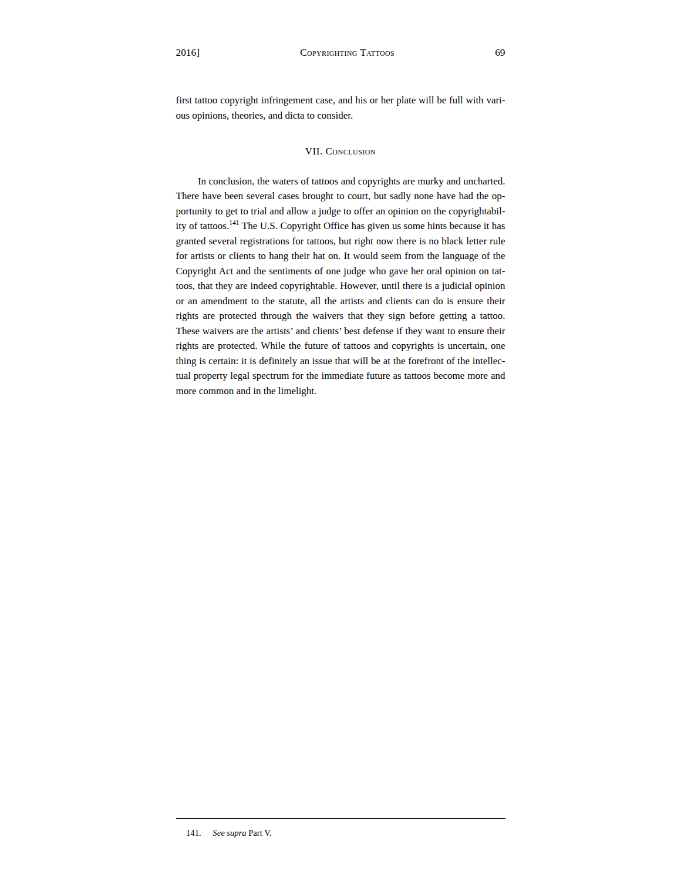2016] Copyrighting Tattoos 69
first tattoo copyright infringement case, and his or her plate will be full with various opinions, theories, and dicta to consider.
VII. Conclusion
In conclusion, the waters of tattoos and copyrights are murky and uncharted. There have been several cases brought to court, but sadly none have had the opportunity to get to trial and allow a judge to offer an opinion on the copyrightability of tattoos.141 The U.S. Copyright Office has given us some hints because it has granted several registrations for tattoos, but right now there is no black letter rule for artists or clients to hang their hat on. It would seem from the language of the Copyright Act and the sentiments of one judge who gave her oral opinion on tattoos, that they are indeed copyrightable. However, until there is a judicial opinion or an amendment to the statute, all the artists and clients can do is ensure their rights are protected through the waivers that they sign before getting a tattoo. These waivers are the artists’ and clients’ best defense if they want to ensure their rights are protected. While the future of tattoos and copyrights is uncertain, one thing is certain: it is definitely an issue that will be at the forefront of the intellectual property legal spectrum for the immediate future as tattoos become more and more common and in the limelight.
141. See supra Part V.